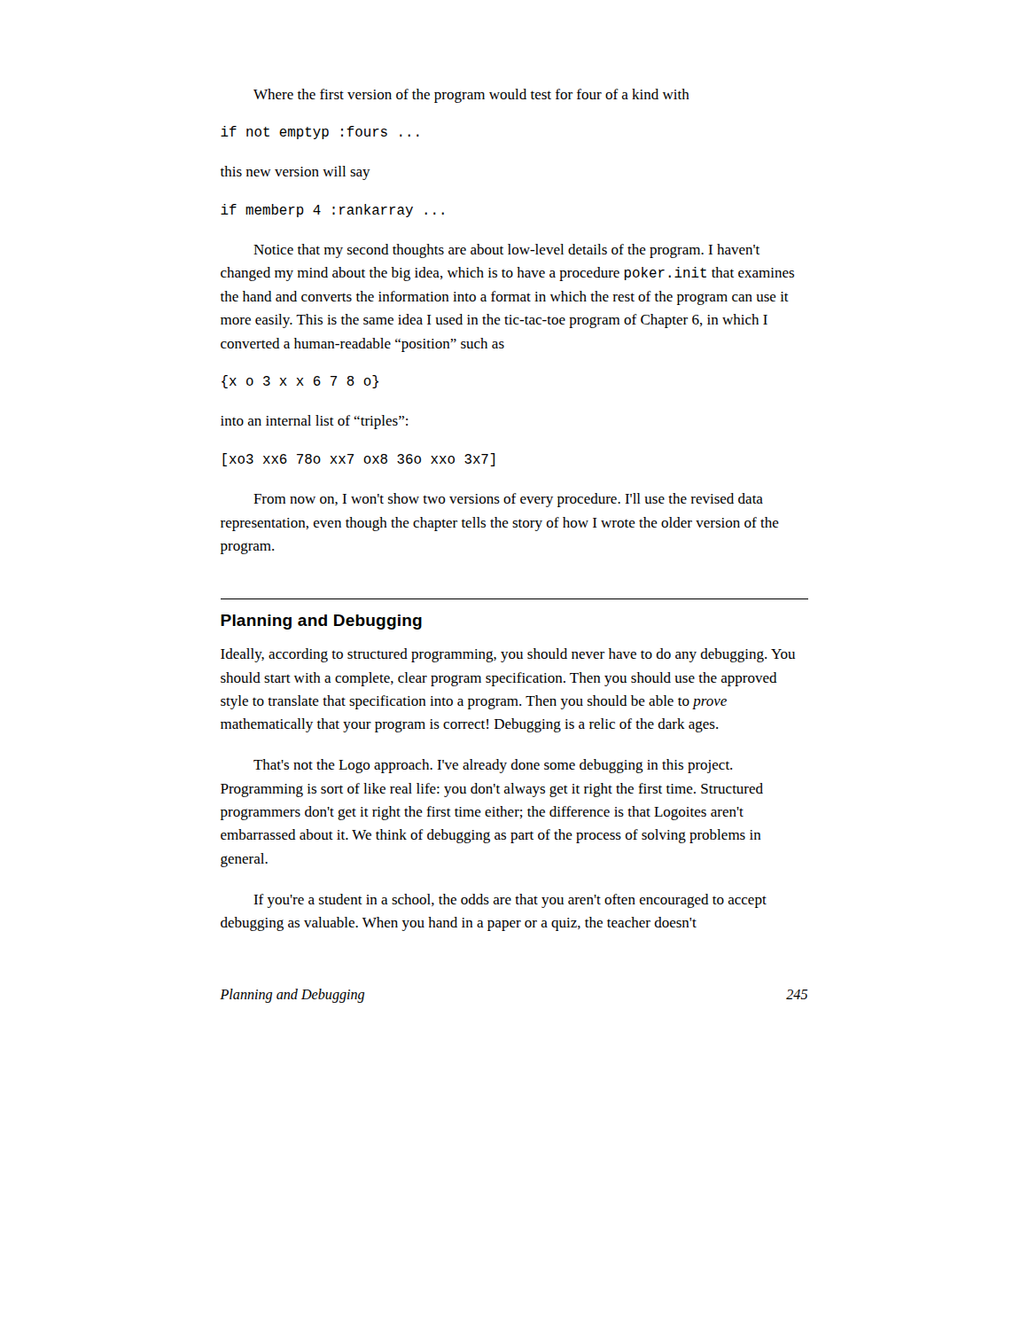Where the first version of the program would test for four of a kind with
if not emptyp :fours ...
this new version will say
if memberp 4 :rankarray ...
Notice that my second thoughts are about low-level details of the program. I haven't changed my mind about the big idea, which is to have a procedure poker.init that examines the hand and converts the information into a format in which the rest of the program can use it more easily. This is the same idea I used in the tic-tac-toe program of Chapter 6, in which I converted a human-readable “position” such as
{x o 3 x x 6 7 8 o}
into an internal list of “triples”:
[xo3 xx6 78o xx7 ox8 36o xxo 3x7]
From now on, I won't show two versions of every procedure. I'll use the revised data representation, even though the chapter tells the story of how I wrote the older version of the program.
Planning and Debugging
Ideally, according to structured programming, you should never have to do any debugging. You should start with a complete, clear program specification. Then you should use the approved style to translate that specification into a program. Then you should be able to prove mathematically that your program is correct! Debugging is a relic of the dark ages.
That's not the Logo approach. I've already done some debugging in this project. Programming is sort of like real life: you don't always get it right the first time. Structured programmers don't get it right the first time either; the difference is that Logoites aren't embarrassed about it. We think of debugging as part of the process of solving problems in general.
If you're a student in a school, the odds are that you aren't often encouraged to accept debugging as valuable. When you hand in a paper or a quiz, the teacher doesn't
Planning and Debugging 245